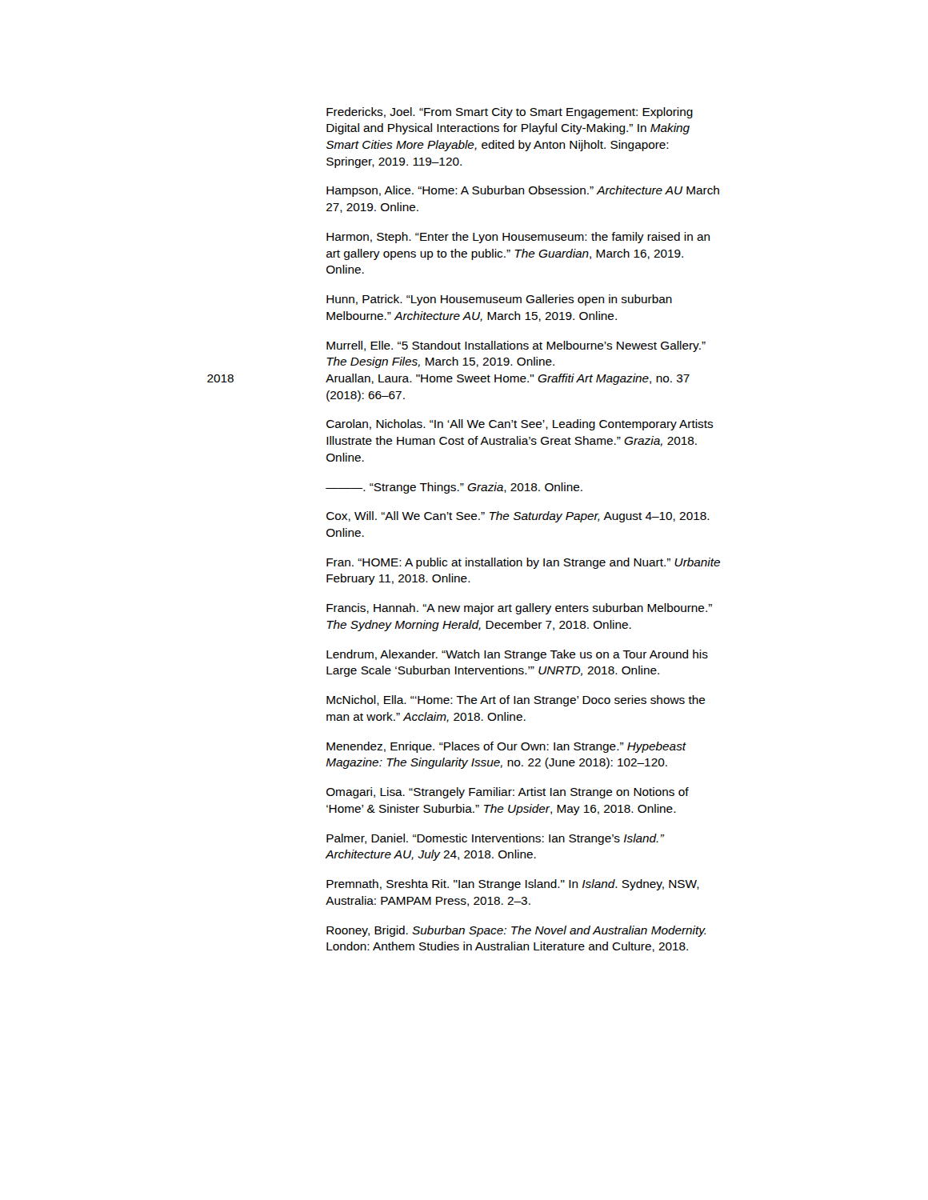| | Fredericks, Joel. “From Smart City to Smart Engagement: Exploring Digital and Physical Interactions for Playful City-Making.” In Making Smart Cities More Playable, edited by Anton Nijholt. Singapore: Springer, 2019. 119–120. Hampson, Alice. “Home: A Suburban Obsession.” Architecture AU March 27, 2019. Online. Harmon, Steph. “Enter the Lyon Housemuseum: the family raised in an art gallery opens up to the public.” The Guardian , March 16, 2019. Online. Hunn, Patrick. “Lyon Housemuseum Galleries open in suburban Melbourne.” Architecture AU, March 15, 2019. Online. Murrell, Elle. “5 Standout Installations at Melbourne’s Newest Gallery.” The Design Files, March 15, 2019. Online. |
| 2018 | Aruallan, Laura. "Home Sweet Home." Graffiti Art Magazine , no. 37 (2018): 66–67. Carolan, Nicholas. “In ‘All We Can’t See’, Leading Contemporary Artists Illustrate the Human Cost of Australia’s Great Shame.” Grazia, 2018. Online. ———. “Strange Things.” Grazia , 2018. Online. Cox, Will. “All We Can’t See.” The Saturday Paper, August 4–10, 2018. Online. Fran. “HOME: A public at installation by Ian Strange and Nuart.” Urbanite February 11, 2018. Online. Francis, Hannah. “A new major art gallery enters suburban Melbourne.” The Sydney Morning Herald, December 7, 2018. Online. Lendrum, Alexander. “Watch Ian Strange Take us on a Tour Around his Large Scale ‘Suburban Interventions.’” UNRTD, 2018. Online. McNichol, Ella. “‘Home: The Art of Ian Strange’ Doco series shows the man at work.” Acclaim, 2018. Online. Menendez, Enrique. “Places of Our Own: Ian Strange.” Hypebeast Magazine: The Singularity Issue, no. 22 (June 2018): 102–120. Omagari, Lisa. “Strangely Familiar: Artist Ian Strange on Notions of ‘Home’ & Sinister Suburbia.” The Upsider , May 16, 2018. Online. Palmer, Daniel. “Domestic Interventions: Ian Strange’s Island.” Architecture AU, July 24, 2018. Online. Premnath, Sreshta Rit. "Ian Strange Island." In Island . Sydney, NSW, Australia: PAMPAM Press, 2018. 2–3. Rooney, Brigid. Suburban Space: The Novel and Australian Modernity. London: Anthem Studies in Australian Literature and Culture, 2018. |